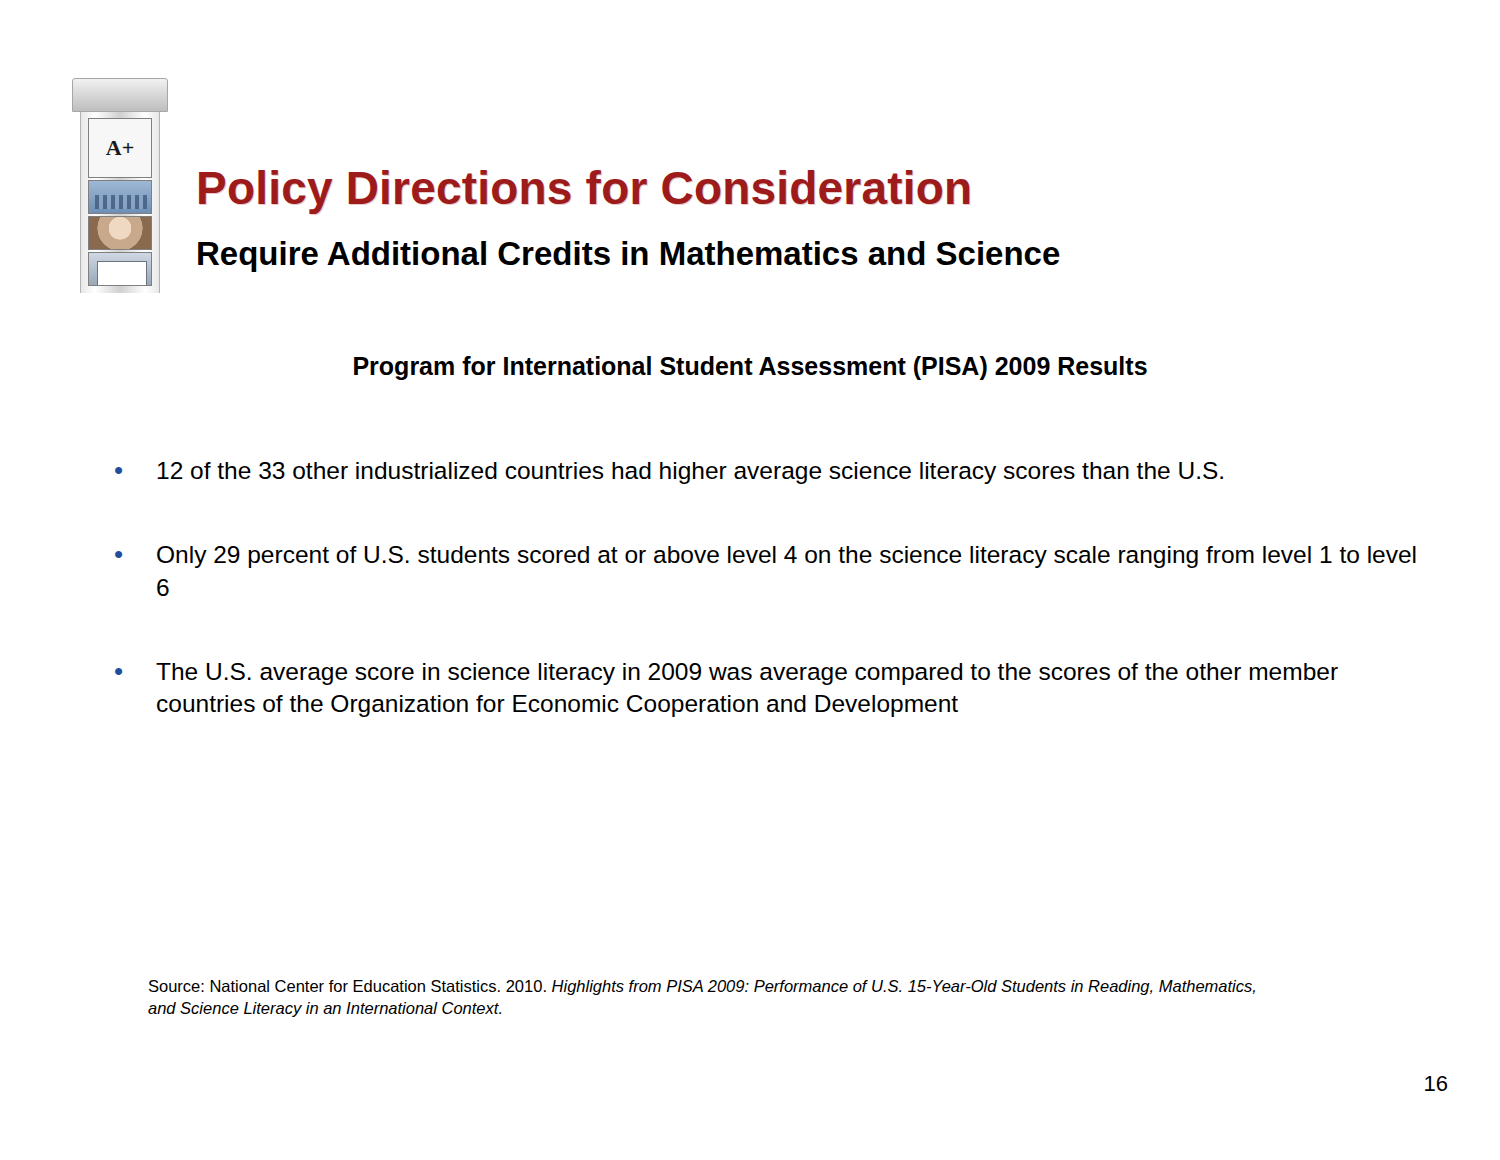A+
Policy Directions for Consideration
Require Additional Credits in Mathematics and Science
Program for International Student Assessment (PISA) 2009 Results
12 of the 33 other industrialized countries had higher average science literacy scores than the U.S.
Only 29 percent of U.S. students scored at or above level 4 on the science literacy scale ranging from level 1 to level 6
The U.S. average score in science literacy in 2009 was average compared to the scores of the other member countries of the Organization for Economic Cooperation and Development
Source: National Center for Education Statistics. 2010. Highlights from PISA 2009: Performance of U.S. 15-Year-Old Students in Reading, Mathematics, and Science Literacy in an International Context.
16